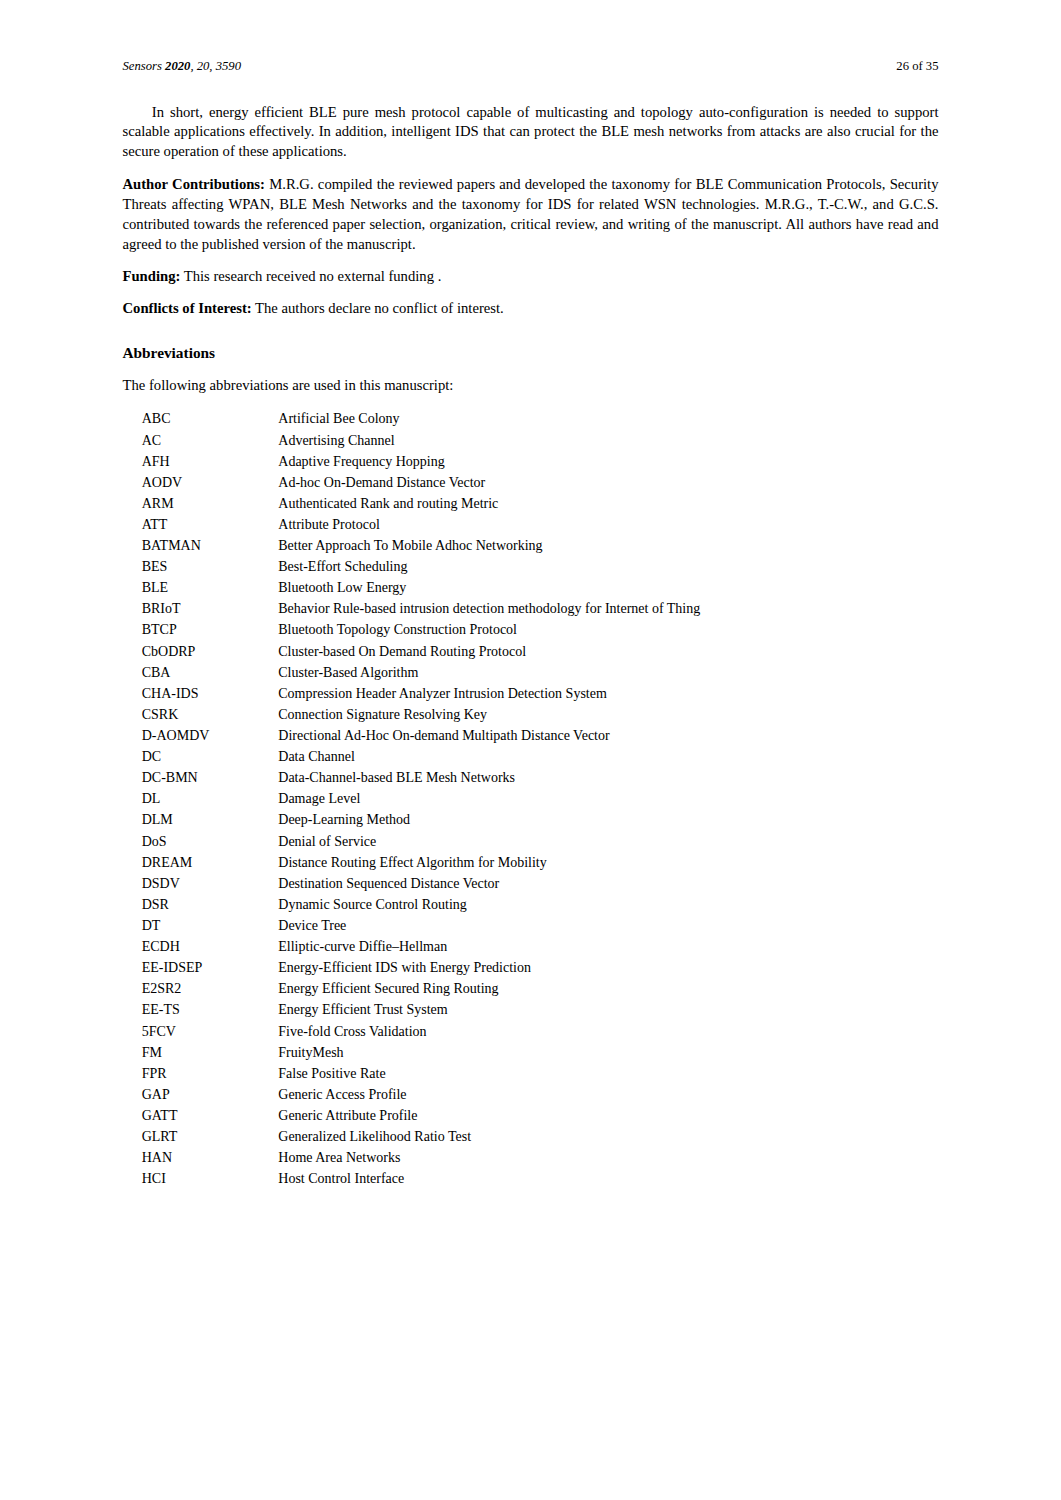Sensors 2020, 20, 3590
26 of 35
In short, energy efficient BLE pure mesh protocol capable of multicasting and topology auto-configuration is needed to support scalable applications effectively. In addition, intelligent IDS that can protect the BLE mesh networks from attacks are also crucial for the secure operation of these applications.
Author Contributions: M.R.G. compiled the reviewed papers and developed the taxonomy for BLE Communication Protocols, Security Threats affecting WPAN, BLE Mesh Networks and the taxonomy for IDS for related WSN technologies. M.R.G., T.-C.W., and G.C.S. contributed towards the referenced paper selection, organization, critical review, and writing of the manuscript. All authors have read and agreed to the published version of the manuscript.
Funding: This research received no external funding .
Conflicts of Interest: The authors declare no conflict of interest.
Abbreviations
The following abbreviations are used in this manuscript:
| ABC | Artificial Bee Colony |
| AC | Advertising Channel |
| AFH | Adaptive Frequency Hopping |
| AODV | Ad-hoc On-Demand Distance Vector |
| ARM | Authenticated Rank and routing Metric |
| ATT | Attribute Protocol |
| BATMAN | Better Approach To Mobile Adhoc Networking |
| BES | Best-Effort Scheduling |
| BLE | Bluetooth Low Energy |
| BRIoT | Behavior Rule-based intrusion detection methodology for Internet of Thing |
| BTCP | Bluetooth Topology Construction Protocol |
| CbODRP | Cluster-based On Demand Routing Protocol |
| CBA | Cluster-Based Algorithm |
| CHA-IDS | Compression Header Analyzer Intrusion Detection System |
| CSRK | Connection Signature Resolving Key |
| D-AOMDV | Directional Ad-Hoc On-demand Multipath Distance Vector |
| DC | Data Channel |
| DC-BMN | Data-Channel-based BLE Mesh Networks |
| DL | Damage Level |
| DLM | Deep-Learning Method |
| DoS | Denial of Service |
| DREAM | Distance Routing Effect Algorithm for Mobility |
| DSDV | Destination Sequenced Distance Vector |
| DSR | Dynamic Source Control Routing |
| DT | Device Tree |
| ECDH | Elliptic-curve Diffie–Hellman |
| EE-IDSEP | Energy-Efficient IDS with Energy Prediction |
| E2SR2 | Energy Efficient Secured Ring Routing |
| EE-TS | Energy Efficient Trust System |
| 5FCV | Five-fold Cross Validation |
| FM | FruityMesh |
| FPR | False Positive Rate |
| GAP | Generic Access Profile |
| GATT | Generic Attribute Profile |
| GLRT | Generalized Likelihood Ratio Test |
| HAN | Home Area Networks |
| HCI | Host Control Interface |